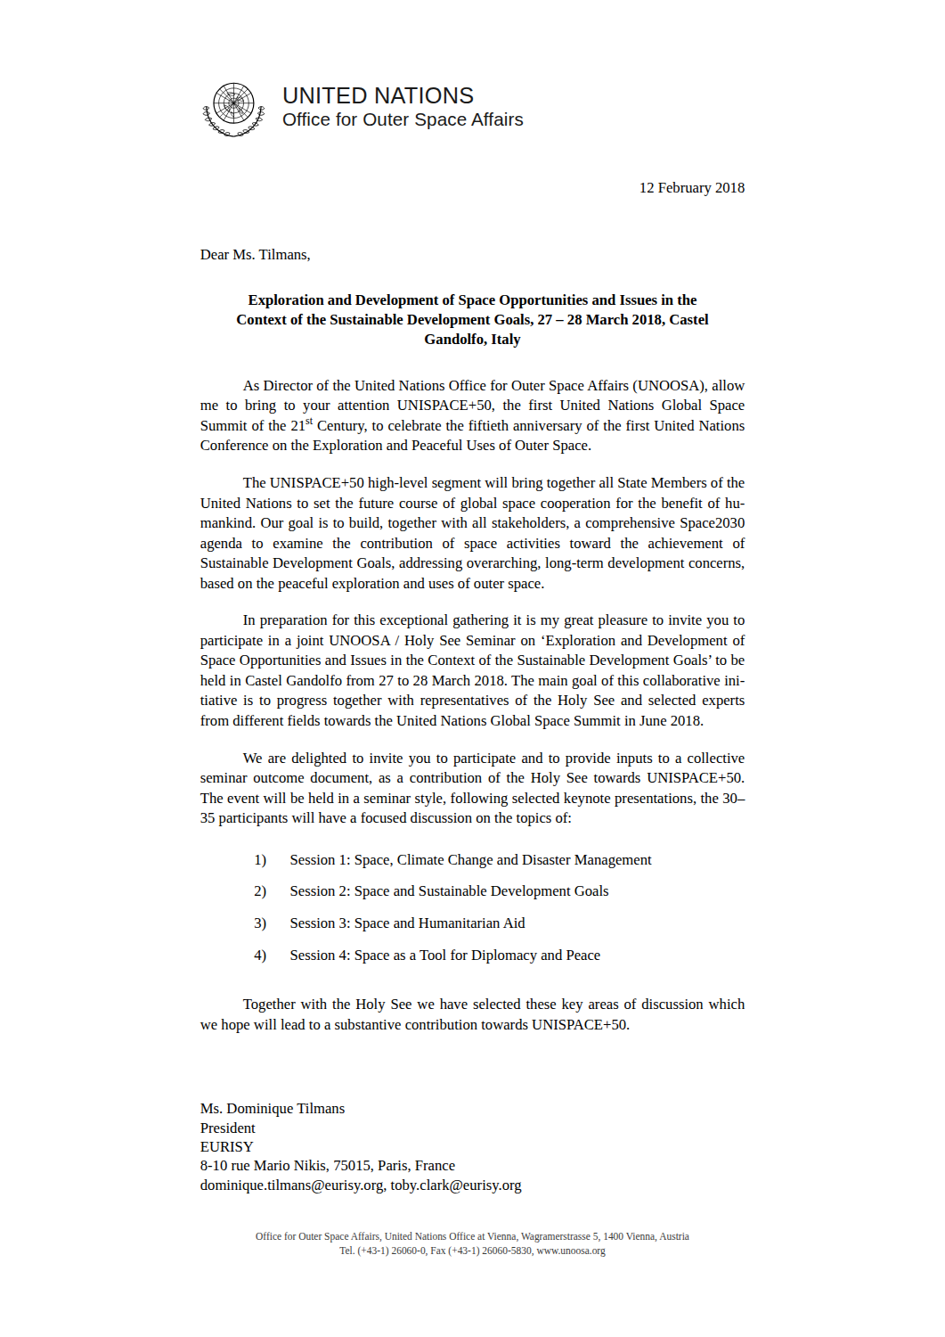UNITED NATIONS
Office for Outer Space Affairs
12 February 2018
Dear Ms. Tilmans,
Exploration and Development of Space Opportunities and Issues in the Context of the Sustainable Development Goals, 27 – 28 March 2018, Castel Gandolfo, Italy
As Director of the United Nations Office for Outer Space Affairs (UNOOSA), allow me to bring to your attention UNISPACE+50, the first United Nations Global Space Summit of the 21st Century, to celebrate the fiftieth anniversary of the first United Nations Conference on the Exploration and Peaceful Uses of Outer Space.
The UNISPACE+50 high-level segment will bring together all State Members of the United Nations to set the future course of global space cooperation for the benefit of humankind. Our goal is to build, together with all stakeholders, a comprehensive Space2030 agenda to examine the contribution of space activities toward the achievement of Sustainable Development Goals, addressing overarching, long-term development concerns, based on the peaceful exploration and uses of outer space.
In preparation for this exceptional gathering it is my great pleasure to invite you to participate in a joint UNOOSA / Holy See Seminar on ‘Exploration and Development of Space Opportunities and Issues in the Context of the Sustainable Development Goals’ to be held in Castel Gandolfo from 27 to 28 March 2018. The main goal of this collaborative initiative is to progress together with representatives of the Holy See and selected experts from different fields towards the United Nations Global Space Summit in June 2018.
We are delighted to invite you to participate and to provide inputs to a collective seminar outcome document, as a contribution of the Holy See towards UNISPACE+50. The event will be held in a seminar style, following selected keynote presentations, the 30–35 participants will have a focused discussion on the topics of:
Session 1: Space, Climate Change and Disaster Management
Session 2: Space and Sustainable Development Goals
Session 3: Space and Humanitarian Aid
Session 4: Space as a Tool for Diplomacy and Peace
Together with the Holy See we have selected these key areas of discussion which we hope will lead to a substantive contribution towards UNISPACE+50.
Ms. Dominique Tilmans
President
EURISY
8-10 rue Mario Nikis, 75015, Paris, France
dominique.tilmans@eurisy.org, toby.clark@eurisy.org
Office for Outer Space Affairs, United Nations Office at Vienna, Wagramerstrasse 5, 1400 Vienna, Austria
Tel. (+43-1) 26060-0, Fax (+43-1) 26060-5830, www.unoosa.org